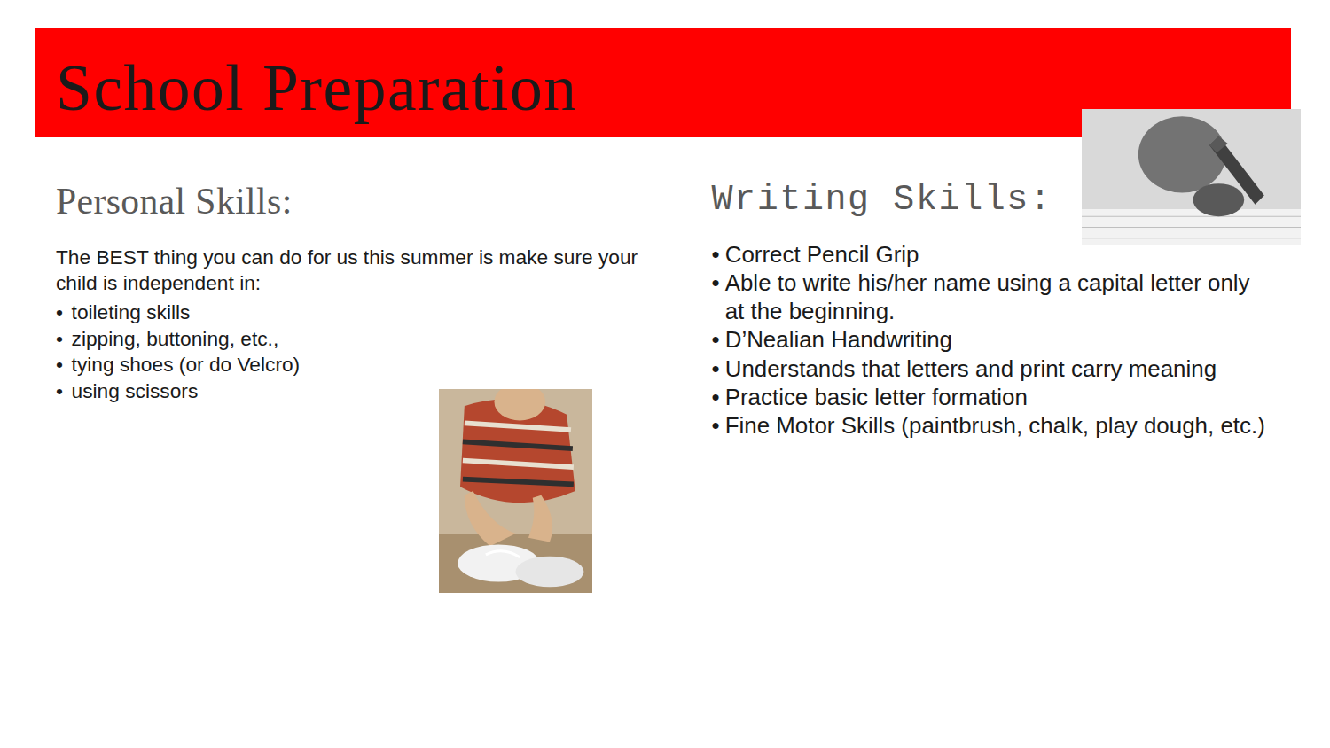School Preparation
Personal Skills:
The BEST thing you can do for us this summer is make sure your child is independent in:
toileting skills
zipping, buttoning, etc.,
tying shoes (or do Velcro)
using scissors
Writing Skills:
Correct Pencil Grip
Able to write his/her name using a capital letter only at the beginning.
D’Nealian Handwriting
Understands that letters and print carry meaning
Practice basic letter formation
Fine Motor Skills (paintbrush, chalk, play dough, etc.)